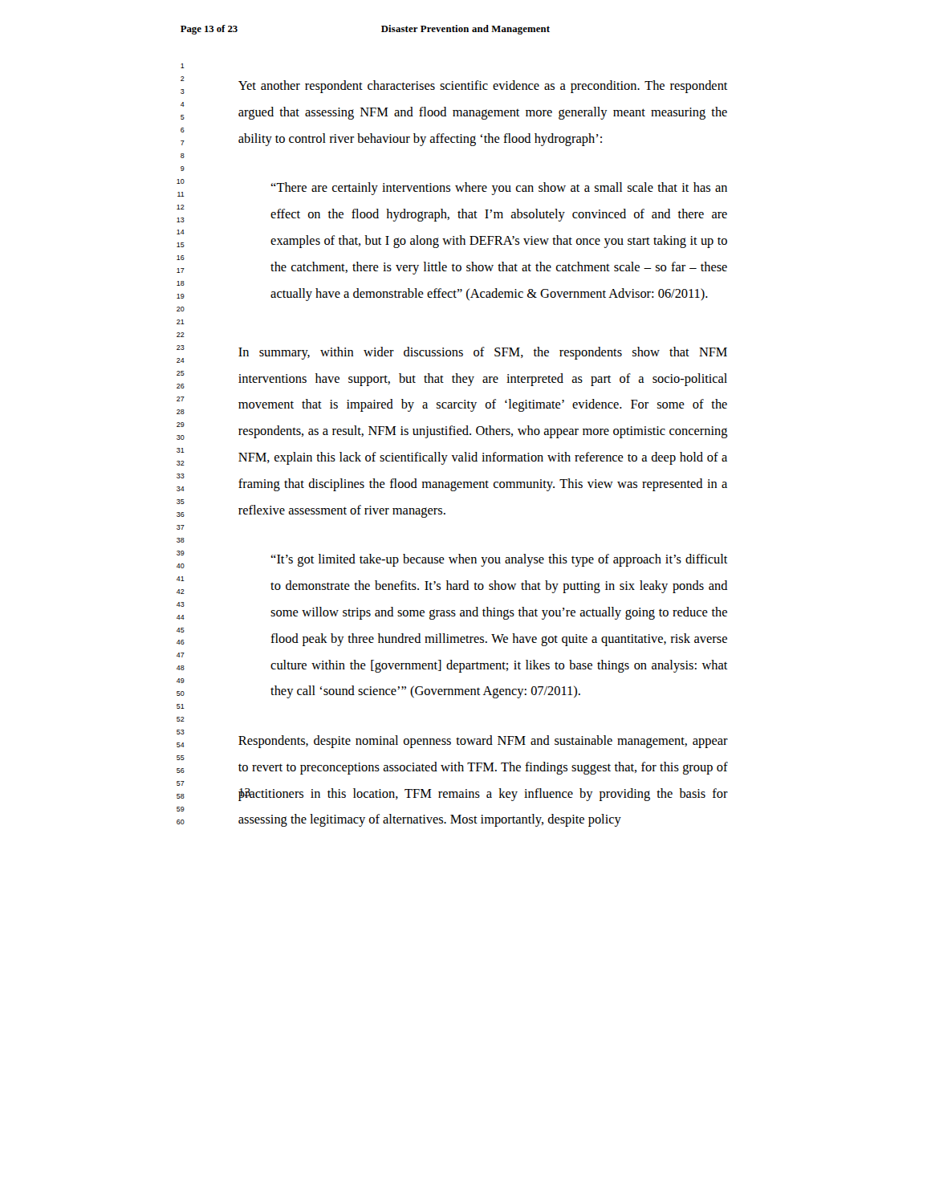Page 13 of 23
Disaster Prevention and Management
1
2
3
4
5
6
7
8
9
10
11
12
13
14
15
16
17
18
19
20
21
22
23
24
25
26
27
28
29
30
31
32
33
34
35
36
37
38
39
40
41
42
43
44
45
46
47
48
49
50
51
52
53
54
55
56
57
58
59
60
Yet another respondent characterises scientific evidence as a precondition. The respondent argued that assessing NFM and flood management more generally meant measuring the ability to control river behaviour by affecting ‘the flood hydrograph’:
“There are certainly interventions where you can show at a small scale that it has an effect on the flood hydrograph, that I’m absolutely convinced of and there are examples of that, but I go along with DEFRA’s view that once you start taking it up to the catchment, there is very little to show that at the catchment scale – so far – these actually have a demonstrable effect” (Academic & Government Advisor: 06/2011).
In summary, within wider discussions of SFM, the respondents show that NFM interventions have support, but that they are interpreted as part of a socio-political movement that is impaired by a scarcity of ‘legitimate’ evidence. For some of the respondents, as a result, NFM is unjustified. Others, who appear more optimistic concerning NFM, explain this lack of scientifically valid information with reference to a deep hold of a framing that disciplines the flood management community. This view was represented in a reflexive assessment of river managers.
“It’s got limited take-up because when you analyse this type of approach it’s difficult to demonstrate the benefits. It’s hard to show that by putting in six leaky ponds and some willow strips and some grass and things that you’re actually going to reduce the flood peak by three hundred millimetres. We have got quite a quantitative, risk averse culture within the [government] department; it likes to base things on analysis: what they call ‘sound science’” (Government Agency: 07/2011).
Respondents, despite nominal openness toward NFM and sustainable management, appear to revert to preconceptions associated with TFM. The findings suggest that, for this group of practitioners in this location, TFM remains a key influence by providing the basis for assessing the legitimacy of alternatives. Most importantly, despite policy
13